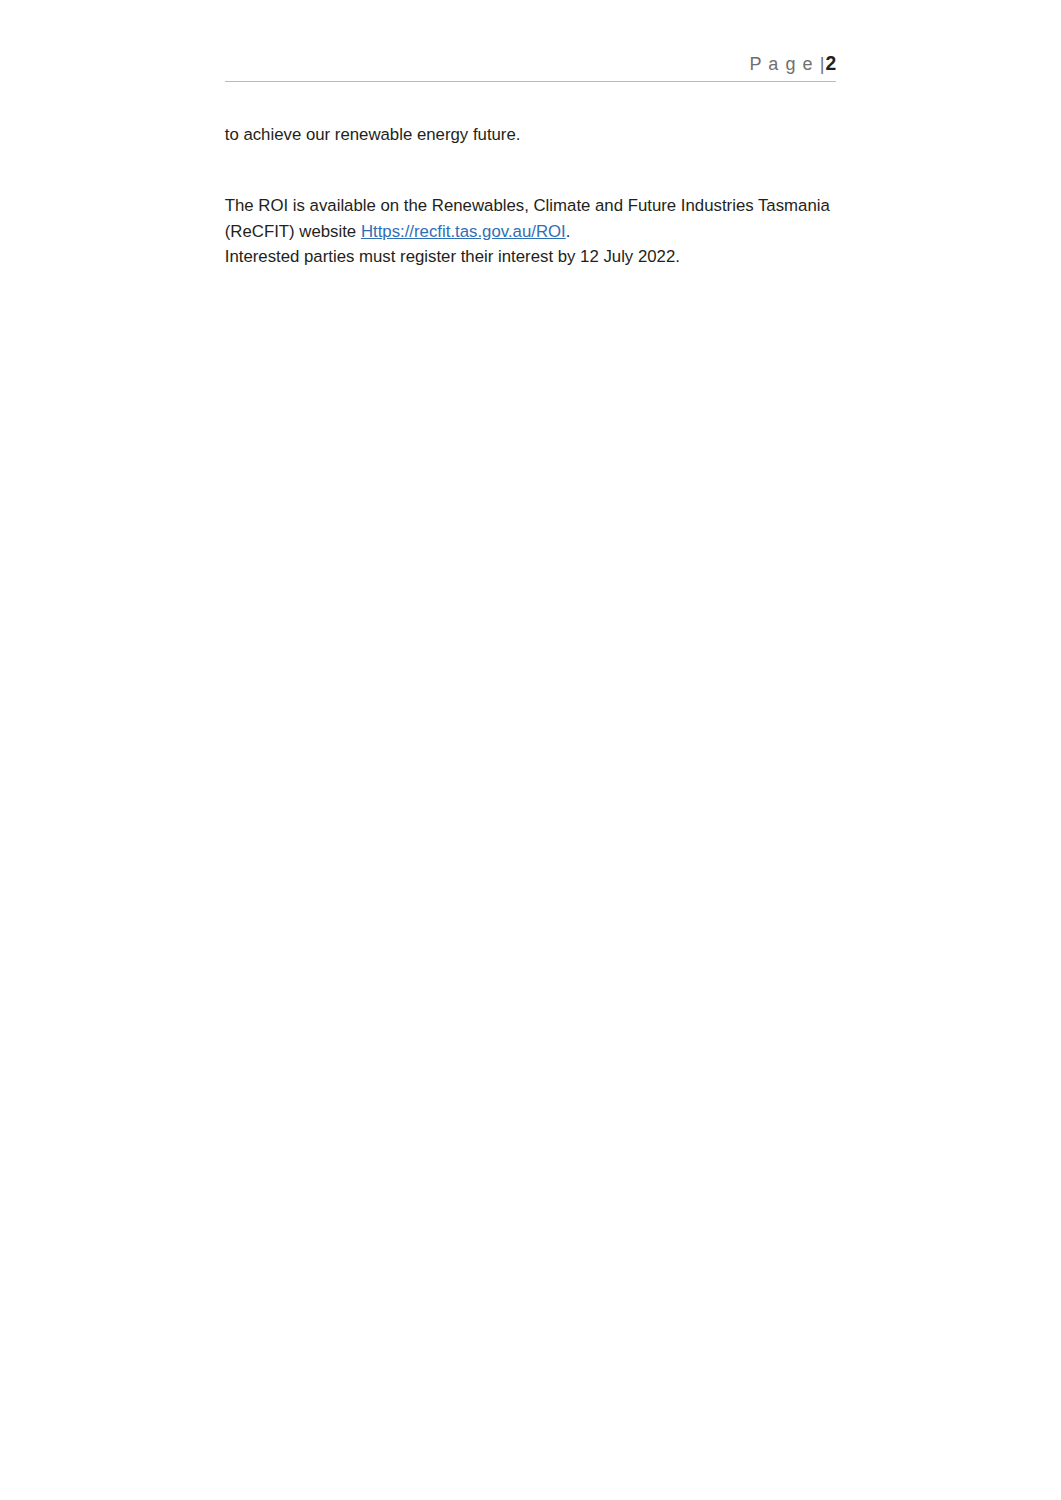P a g e |2
to achieve our renewable energy future.
The ROI is available on the Renewables, Climate and Future Industries Tasmania (ReCFIT) website Https://recfit.tas.gov.au/ROI.
Interested parties must register their interest by 12 July 2022.